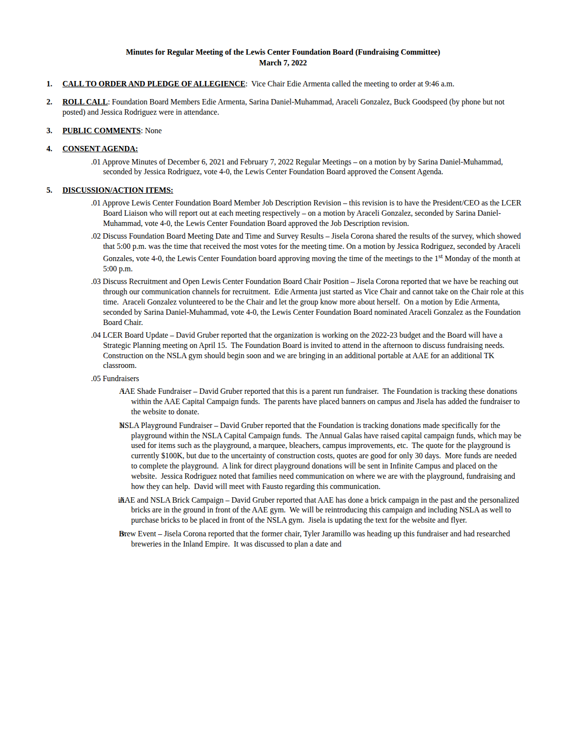Minutes for Regular Meeting of the Lewis Center Foundation Board (Fundraising Committee)
March 7, 2022
CALL TO ORDER AND PLEDGE OF ALLEGIENCE: Vice Chair Edie Armenta called the meeting to order at 9:46 a.m.
ROLL CALL: Foundation Board Members Edie Armenta, Sarina Daniel-Muhammad, Araceli Gonzalez, Buck Goodspeed (by phone but not posted) and Jessica Rodriguez were in attendance.
PUBLIC COMMENTS: None
CONSENT AGENDA:
.01 Approve Minutes of December 6, 2021 and February 7, 2022 Regular Meetings – on a motion by by Sarina Daniel-Muhammad, seconded by Jessica Rodriguez, vote 4-0, the Lewis Center Foundation Board approved the Consent Agenda.
DISCUSSION/ACTION ITEMS:
.01 Approve Lewis Center Foundation Board Member Job Description Revision – this revision is to have the President/CEO as the LCER Board Liaison who will report out at each meeting respectively – on a motion by Araceli Gonzalez, seconded by Sarina Daniel-Muhammad, vote 4-0, the Lewis Center Foundation Board approved the Job Description revision.
.02 Discuss Foundation Board Meeting Date and Time and Survey Results – Jisela Corona shared the results of the survey, which showed that 5:00 p.m. was the time that received the most votes for the meeting time. On a motion by Jessica Rodriguez, seconded by Araceli Gonzales, vote 4-0, the Lewis Center Foundation board approving moving the time of the meetings to the 1st Monday of the month at 5:00 p.m.
.03 Discuss Recruitment and Open Lewis Center Foundation Board Chair Position – Jisela Corona reported that we have be reaching out through our communication channels for recruitment. Edie Armenta just started as Vice Chair and cannot take on the Chair role at this time. Araceli Gonzalez volunteered to be the Chair and let the group know more about herself. On a motion by Edie Armenta, seconded by Sarina Daniel-Muhammad, vote 4-0, the Lewis Center Foundation Board nominated Araceli Gonzalez as the Foundation Board Chair.
.04 LCER Board Update – David Gruber reported that the organization is working on the 2022-23 budget and the Board will have a Strategic Planning meeting on April 15. The Foundation Board is invited to attend in the afternoon to discuss fundraising needs. Construction on the NSLA gym should begin soon and we are bringing in an additional portable at AAE for an additional TK classroom.
.05 Fundraisers
AAE Shade Fundraiser – David Gruber reported that this is a parent run fundraiser. The Foundation is tracking these donations within the AAE Capital Campaign funds. The parents have placed banners on campus and Jisela has added the fundraiser to the website to donate.
NSLA Playground Fundraiser – David Gruber reported that the Foundation is tracking donations made specifically for the playground within the NSLA Capital Campaign funds. The Annual Galas have raised capital campaign funds, which may be used for items such as the playground, a marquee, bleachers, campus improvements, etc. The quote for the playground is currently $100K, but due to the uncertainty of construction costs, quotes are good for only 30 days. More funds are needed to complete the playground. A link for direct playground donations will be sent in Infinite Campus and placed on the website. Jessica Rodriguez noted that families need communication on where we are with the playground, fundraising and how they can help. David will meet with Fausto regarding this communication.
AAE and NSLA Brick Campaign – David Gruber reported that AAE has done a brick campaign in the past and the personalized bricks are in the ground in front of the AAE gym. We will be reintroducing this campaign and including NSLA as well to purchase bricks to be placed in front of the NSLA gym. Jisela is updating the text for the website and flyer.
Brew Event – Jisela Corona reported that the former chair, Tyler Jaramillo was heading up this fundraiser and had researched breweries in the Inland Empire. It was discussed to plan a date and